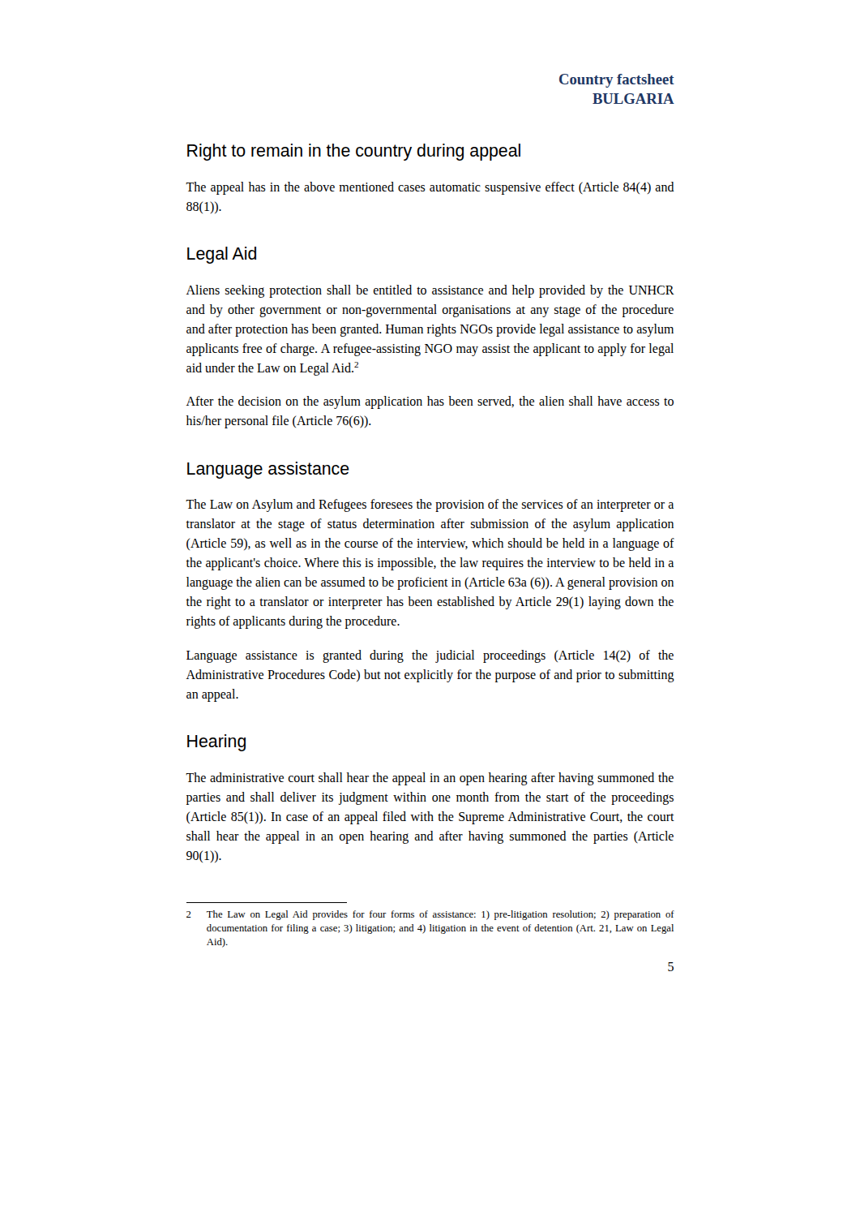Country factsheet
BULGARIA
Right to remain in the country during appeal
The appeal has in the above mentioned cases automatic suspensive effect (Article 84(4) and 88(1)).
Legal Aid
Aliens seeking protection shall be entitled to assistance and help provided by the UNHCR and by other government or non-governmental organisations at any stage of the procedure and after protection has been granted. Human rights NGOs provide legal assistance to asylum applicants free of charge. A refugee-assisting NGO may assist the applicant to apply for legal aid under the Law on Legal Aid.2
After the decision on the asylum application has been served, the alien shall have access to his/her personal file (Article 76(6)).
Language assistance
The Law on Asylum and Refugees foresees the provision of the services of an interpreter or a translator at the stage of status determination after submission of the asylum application (Article 59), as well as in the course of the interview, which should be held in a language of the applicant's choice. Where this is impossible, the law requires the interview to be held in a language the alien can be assumed to be proficient in (Article 63a (6)). A general provision on the right to a translator or interpreter has been established by Article 29(1) laying down the rights of applicants during the procedure.
Language assistance is granted during the judicial proceedings (Article 14(2) of the Administrative Procedures Code) but not explicitly for the purpose of and prior to submitting an appeal.
Hearing
The administrative court shall hear the appeal in an open hearing after having summoned the parties and shall deliver its judgment within one month from the start of the proceedings (Article 85(1)). In case of an appeal filed with the Supreme Administrative Court, the court shall hear the appeal in an open hearing and after having summoned the parties (Article 90(1)).
2
The Law on Legal Aid provides for four forms of assistance: 1) pre-litigation resolution; 2) preparation of documentation for filing a case; 3) litigation; and 4) litigation in the event of detention (Art. 21, Law on Legal Aid).
5